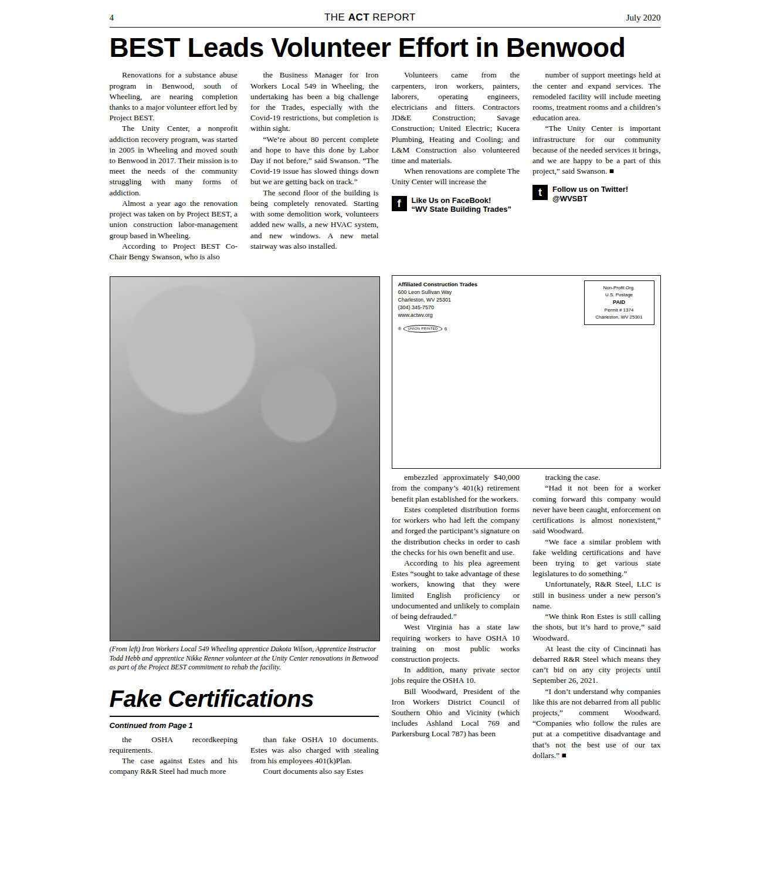4
THE ACT REPORT
July 2020
BEST Leads Volunteer Effort in Benwood
Renovations for a substance abuse program in Benwood, south of Wheeling, are nearing completion thanks to a major volunteer effort led by Project BEST.
The Unity Center, a nonprofit addiction recovery program, was started in 2005 in Wheeling and moved south to Benwood in 2017. Their mission is to meet the needs of the community struggling with many forms of addiction.
Almost a year ago the renovation project was taken on by Project BEST, a union construction labor-management group based in Wheeling.
According to Project BEST Co-Chair Bengy Swanson, who is also
the Business Manager for Iron Workers Local 549 in Wheeling, the undertaking has been a big challenge for the Trades, especially with the Covid-19 restrictions, but completion is within sight.
“We’re about 80 percent complete and hope to have this done by Labor Day if not before,” said Swanson. “The Covid-19 issue has slowed things down but we are getting back on track.”
The second floor of the building is being completely renovated. Starting with some demolition work, volunteers added new walls, a new HVAC system, and new windows. A new metal stairway was also installed.
Volunteers came from the carpenters, iron workers, painters, laborers, operating engineers, electricians and fitters. Contractors JD&E Construction; Savage Construction; United Electric; Kucera Plumbing, Heating and Cooling; and L&M Construction also volunteered time and materials.
When renovations are complete The Unity Center will increase the
f
Like Us on FaceBook!
“WV State Building Trades”
number of support meetings held at the center and expand services. The remodeled facility will include meeting rooms, treatment rooms and a children’s education area.
“The Unity Center is important infrastructure for our community because of the needed services it brings, and we are happy to be a part of this project,” said Swanson. ■
t
Follow us on Twitter!
@WVSBT
(From left) Iron Workers Local 549 Wheeling apprentice Dakota Wilson, Apprentice Instructor Todd Hebb and apprentice Nikke Renner volunteer at the Unity Center renovations in Benwood as part of the Project BEST commitment to rehab the facility.
Fake Certifications
Continued from Page 1
the OSHA recordkeeping requirements.
The case against Estes and his company R&R Steel had much more
than fake OSHA 10 documents. Estes was also charged with stealing from his employees 401(k)Plan.
Court documents also say Estes
Affiliated Construction Trades
600 Leon Sullivan Way
Charleston, WV 25301
(304) 345-7570
www.actwv.org
® UNION PRINTED 6
Non-Profit Org.
U.S. Postage
PAID
Permit # 1374
Charleston, WV 25301
embezzled approximately $40,000 from the company’s 401(k) retirement benefit plan established for the workers.
Estes completed distribution forms for workers who had left the company and forged the participant’s signature on the distribution checks in order to cash the checks for his own benefit and use.
According to his plea agreement Estes “sought to take advantage of these workers, knowing that they were limited English proficiency or undocumented and unlikely to complain of being defrauded.”
West Virginia has a state law requiring workers to have OSHA 10 training on most public works construction projects.
In addition, many private sector jobs require the OSHA 10.
Bill Woodward, President of the Iron Workers District Council of Southern Ohio and Vicinity (which includes Ashland Local 769 and Parkersburg Local 787) has been
tracking the case.
“Had it not been for a worker coming forward this company would never have been caught, enforcement on certifications is almost nonexistent,” said Woodward.
“We face a similar problem with fake welding certifications and have been trying to get various state legislatures to do something.”
Unfortunately, R&R Steel, LLC is still in business under a new person’s name.
“We think Ron Estes is still calling the shots, but it’s hard to prove,” said Woodward.
At least the city of Cincinnati has debarred R&R Steel which means they can’t bid on any city projects until September 26, 2021.
“I don’t understand why companies like this are not debarred from all public projects,” comment Woodward. “Companies who follow the rules are put at a competitive disadvantage and that’s not the best use of our tax dollars.” ■